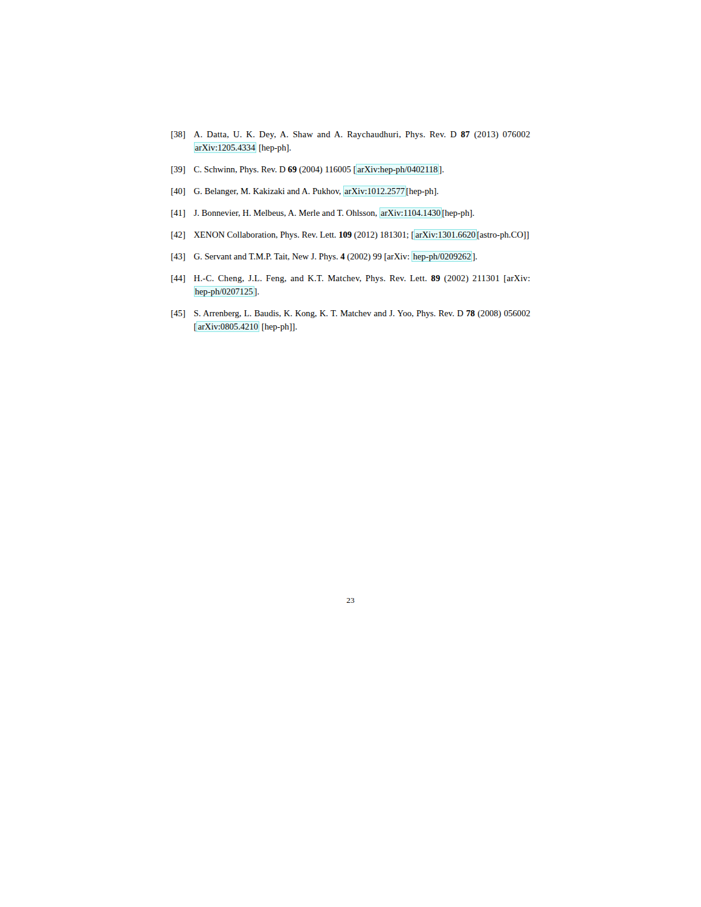[38] A. Datta, U. K. Dey, A. Shaw and A. Raychaudhuri, Phys. Rev. D 87 (2013) 076002 arXiv:1205.4334 [hep-ph].
[39] C. Schwinn, Phys. Rev. D 69 (2004) 116005 [arXiv:hep-ph/0402118].
[40] G. Belanger, M. Kakizaki and A. Pukhov, arXiv:1012.2577[hep-ph].
[41] J. Bonnevier, H. Melbeus, A. Merle and T. Ohlsson, arXiv:1104.1430[hep-ph].
[42] XENON Collaboration, Phys. Rev. Lett. 109 (2012) 181301; [arXiv:1301.6620[astro-ph.CO]]
[43] G. Servant and T.M.P. Tait, New J. Phys. 4 (2002) 99 [arXiv: hep-ph/0209262].
[44] H.-C. Cheng, J.L. Feng, and K.T. Matchev, Phys. Rev. Lett. 89 (2002) 211301 [arXiv: hep-ph/0207125].
[45] S. Arrenberg, L. Baudis, K. Kong, K. T. Matchev and J. Yoo, Phys. Rev. D 78 (2008) 056002 [arXiv:0805.4210 [hep-ph]].
23